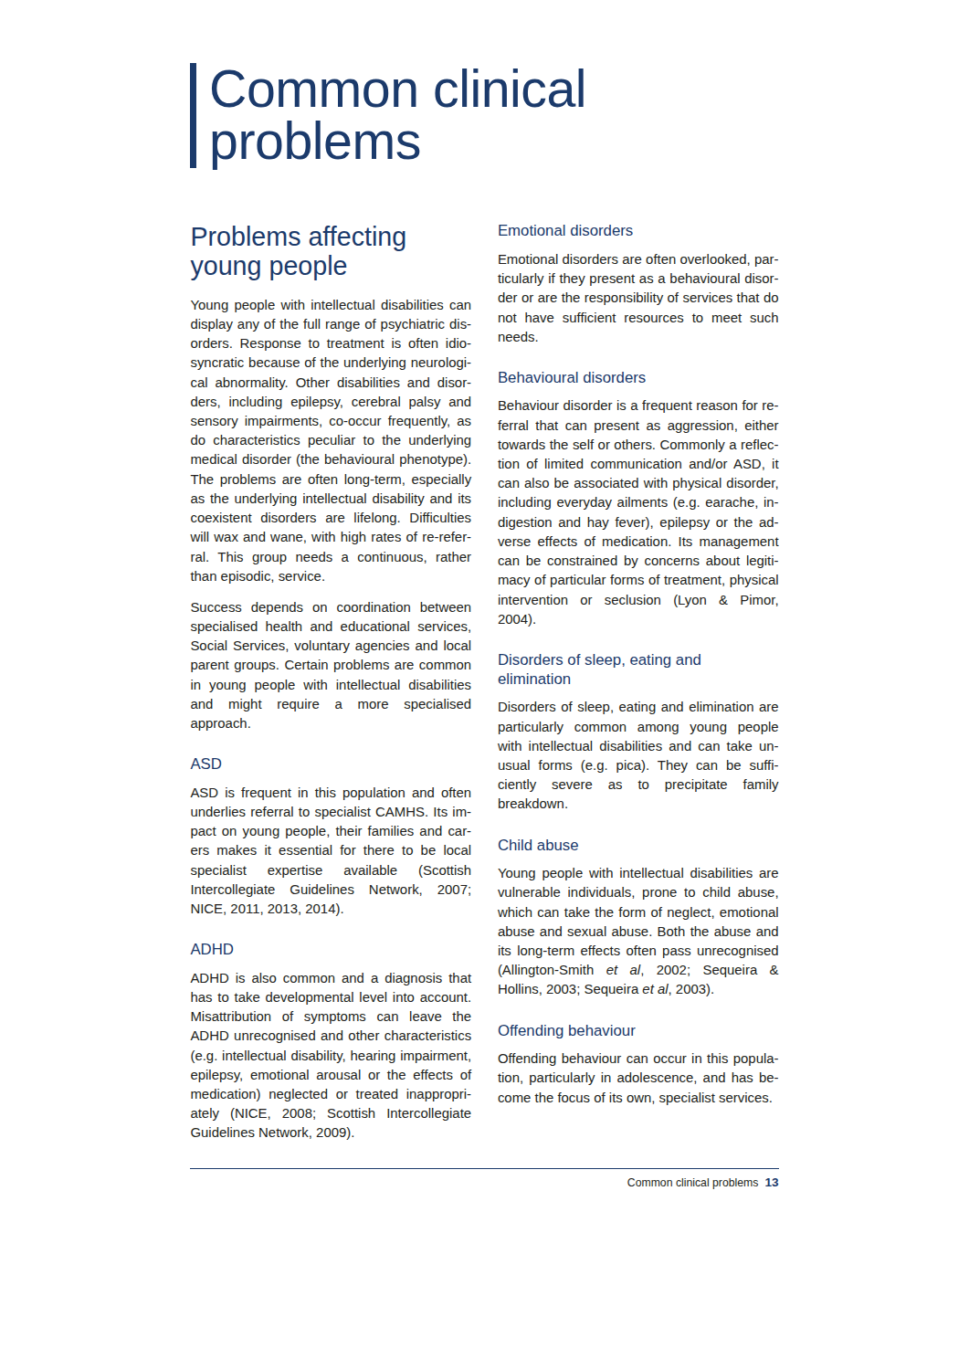Common clinical problems
Problems affecting
young people
Young people with intellectual disabilities can display any of the full range of psychiatric disorders. Response to treatment is often idiosyncratic because of the underlying neurological abnormality. Other disabilities and disorders, including epilepsy, cerebral palsy and sensory impairments, co-occur frequently, as do characteristics peculiar to the underlying medical disorder (the behavioural phenotype). The problems are often long-term, especially as the underlying intellectual disability and its coexistent disorders are lifelong. Difficulties will wax and wane, with high rates of re-referral. This group needs a continuous, rather than episodic, service.
Success depends on coordination between specialised health and educational services, Social Services, voluntary agencies and local parent groups. Certain problems are common in young people with intellectual disabilities and might require a more specialised approach.
ASD
ASD is frequent in this population and often underlies referral to specialist CAMHS. Its impact on young people, their families and carers makes it essential for there to be local specialist expertise available (Scottish Intercollegiate Guidelines Network, 2007; NICE, 2011, 2013, 2014).
ADHD
ADHD is also common and a diagnosis that has to take developmental level into account. Misattribution of symptoms can leave the ADHD unrecognised and other characteristics (e.g. intellectual disability, hearing impairment, epilepsy, emotional arousal or the effects of medication) neglected or treated inappropriately (NICE, 2008; Scottish Intercollegiate Guidelines Network, 2009).
Emotional disorders
Emotional disorders are often overlooked, particularly if they present as a behavioural disorder or are the responsibility of services that do not have sufficient resources to meet such needs.
Behavioural disorders
Behaviour disorder is a frequent reason for referral that can present as aggression, either towards the self or others. Commonly a reflection of limited communication and/or ASD, it can also be associated with physical disorder, including everyday ailments (e.g. earache, indigestion and hay fever), epilepsy or the adverse effects of medication. Its management can be constrained by concerns about legitimacy of particular forms of treatment, physical intervention or seclusion (Lyon & Pimor, 2004).
Disorders of sleep, eating and elimination
Disorders of sleep, eating and elimination are particularly common among young people with intellectual disabilities and can take unusual forms (e.g. pica). They can be sufficiently severe as to precipitate family breakdown.
Child abuse
Young people with intellectual disabilities are vulnerable individuals, prone to child abuse, which can take the form of neglect, emotional abuse and sexual abuse. Both the abuse and its long-term effects often pass unrecognised (Allington-Smith et al, 2002; Sequeira & Hollins, 2003; Sequeira et al, 2003).
Offending behaviour
Offending behaviour can occur in this population, particularly in adolescence, and has become the focus of its own, specialist services.
Common clinical problems13